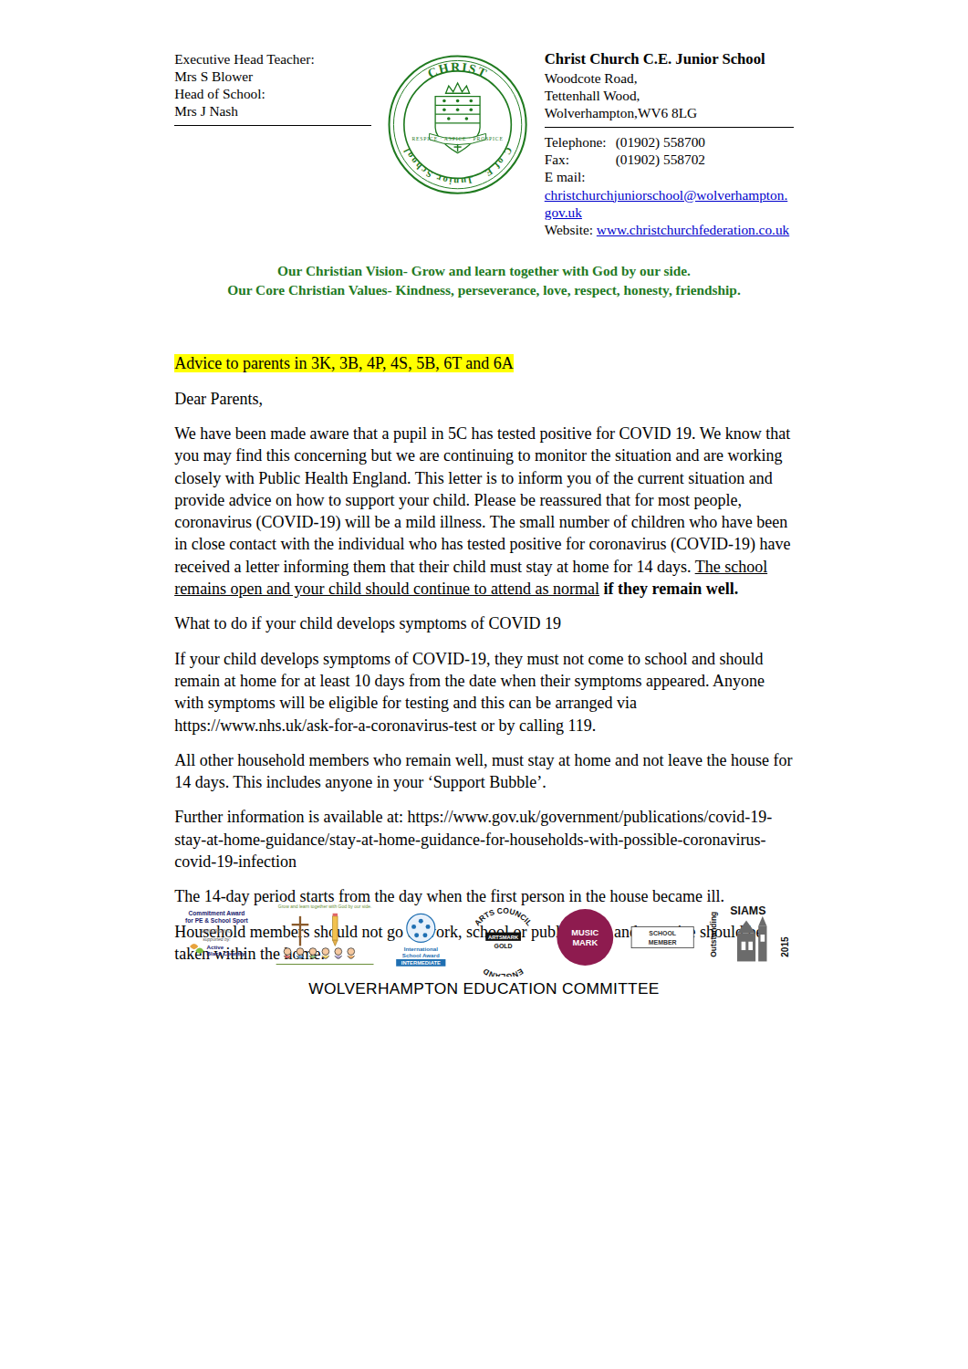Executive Head Teacher:
Mrs S Blower
Head of School:
Mrs J Nash
CHRIST C of E Junior School RESPICE · ASPICE · PROSPICE
Christ Church C.E. Junior School
Woodcote Road,
Tettenhall Wood,
Wolverhampton,WV6 8LG
| Telephone: | (01902) 558700 |
| Fax: | (01902) 558702 |
E mail:
christchurchjuniorschool@wolverhampton.gov.uk
Website: www.christchurchfederation.co.uk
Our Christian Vision- Grow and learn together with God by our side.
Our Core Christian Values- Kindness, perseverance, love, respect, honesty, friendship.
Advice to parents in 3K, 3B, 4P, 4S, 5B, 6T and 6A
Dear Parents,
We have been made aware that a pupil in 5C has tested positive for COVID 19. We know that you may find this concerning but we are continuing to monitor the situation and are working closely with Public Health England. This letter is to inform you of the current situation and provide advice on how to support your child. Please be reassured that for most people, coronavirus (COVID-19) will be a mild illness. The small number of children who have been in close contact with the individual who has tested positive for coronavirus (COVID-19) have received a letter informing them that their child must stay at home for 14 days. The school remains open and your child should continue to attend as normal if they remain well.
What to do if your child develops symptoms of COVID 19
If your child develops symptoms of COVID-19, they must not come to school and should remain at home for at least 10 days from the date when their symptoms appeared. Anyone with symptoms will be eligible for testing and this can be arranged via https://www.nhs.uk/ask-for-a-coronavirus-test or by calling 119.
All other household members who remain well, must stay at home and not leave the house for 14 days. This includes anyone in your ‘Support Bubble’.
Further information is available at: https://www.gov.uk/government/publications/covid-19-stay-at-home-guidance/stay-at-home-guidance-for-households-with-possible-coronavirus-covid-19-infection
The 14-day period starts from the day when the first person in the house became ill.
Household members should not go to work, school or public areas and exercise should be taken within the home.
Commitment Award for PE & School Sport EMERGING supported by: Active Black Country Grow and learn together with God by our side. International School Award INTERMEDIATE ARTS COUNCIL ENGLAND ARTSMARK GOLD MUSIC MARK SCHOOL MEMBER Outstanding SIAMS 2015
WOLVERHAMPTON EDUCATION COMMITTEE